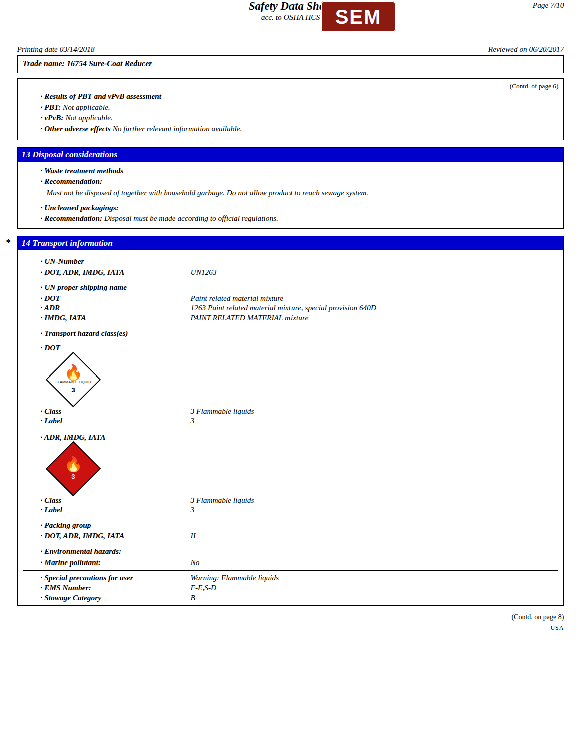Page 7/10
SEM
Safety Data Sheet
acc. to OSHA HCS
Printing date 03/14/2018 Reviewed on 06/20/2017
Trade name: 16754 Sure-Coat Reducer
(Contd. of page 6)
· Results of PBT and vPvB assessment
· PBT: Not applicable.
· vPvB: Not applicable.
· Other adverse effects No further relevant information available.
13 Disposal considerations
· Waste treatment methods
· Recommendation:
Must not be disposed of together with household garbage. Do not allow product to reach sewage system.
· Uncleaned packagings:
· Recommendation: Disposal must be made according to official regulations.
*
14 Transport information
· UN-Number
· DOT, ADR, IMDG, IATA UN1263
· UN proper shipping name
· DOT Paint related material mixture
· ADR 1263 Paint related material mixture, special provision 640D
· IMDG, IATA PAINT RELATED MATERIAL mixture
· Transport hazard class(es)
· DOT
🔥 FLAMMABLE LIQUID 3
· Class 3 Flammable liquids
· Label 3
· ADR, IMDG, IATA
🔥 3
· Class 3 Flammable liquids
· Label 3
· Packing group
· DOT, ADR, IMDG, IATA II
· Environmental hazards:
· Marine pollutant: No
· Special precautions for user Warning: Flammable liquids
· EMS Number: F-E,S-D
· Stowage Category B
(Contd. on page 8)
USA